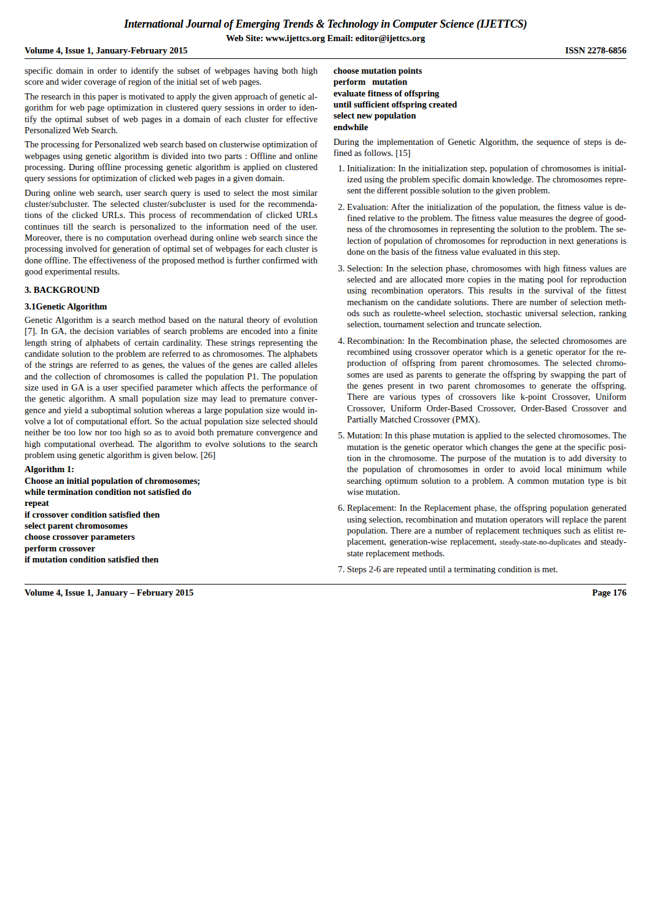International Journal of Emerging Trends & Technology in Computer Science (IJETTCS)
Web Site: www.ijettcs.org Email: editor@ijettcs.org
Volume 4, Issue 1, January-February 2015 ISSN 2278-6856
specific domain in order to identify the subset of webpages having both high score and wider coverage of region of the initial set of web pages.
The research in this paper is motivated to apply the given approach of genetic algorithm for web page optimization in clustered query sessions in order to identify the optimal subset of web pages in a domain of each cluster for effective Personalized Web Search.
The processing for Personalized web search based on clusterwise optimization of webpages using genetic algorithm is divided into two parts : Offline and online processing. During offline processing genetic algorithm is applied on clustered query sessions for optimization of clicked web pages in a given domain.
During online web search, user search query is used to select the most similar cluster/subcluster. The selected cluster/subcluster is used for the recommendations of the clicked URLs. This process of recommendation of clicked URLs continues till the search is personalized to the information need of the user. Moreover, there is no computation overhead during online web search since the processing involved for generation of optimal set of webpages for each cluster is done offline. The effectiveness of the proposed method is further confirmed with good experimental results.
3. Background
3.1Genetic Algorithm
Genetic Algorithm is a search method based on the natural theory of evolution [7]. In GA, the decision variables of search problems are encoded into a finite length string of alphabets of certain cardinality. These strings representing the candidate solution to the problem are referred to as chromosomes. The alphabets of the strings are referred to as genes, the values of the genes are called alleles and the collection of chromosomes is called the population P1. The population size used in GA is a user specified parameter which affects the performance of the genetic algorithm. A small population size may lead to premature convergence and yield a suboptimal solution whereas a large population size would involve a lot of computational effort. So the actual population size selected should neither be too low nor too high so as to avoid both premature convergence and high computational overhead. The algorithm to evolve solutions to the search problem using genetic algorithm is given below. [26]
Algorithm 1:
Choose an initial population of chromosomes;
while termination condition not satisfied do
repeat
if crossover condition satisfied then
select parent chromosomes
choose crossover parameters
perform crossover
if mutation condition satisfied then
choose mutation points
perform mutation
evaluate fitness of offspring
until sufficient offspring created
select new population
endwhile
During the implementation of Genetic Algorithm, the sequence of steps is defined as follows. [15]
Initialization: In the initialization step, population of chromosomes is initialized using the problem specific domain knowledge. The chromosomes represent the different possible solution to the given problem.
Evaluation: After the initialization of the population, the fitness value is defined relative to the problem. The fitness value measures the degree of goodness of the chromosomes in representing the solution to the problem. The selection of population of chromosomes for reproduction in next generations is done on the basis of the fitness value evaluated in this step.
Selection: In the selection phase, chromosomes with high fitness values are selected and are allocated more copies in the mating pool for reproduction using recombination operators. This results in the survival of the fittest mechanism on the candidate solutions. There are number of selection methods such as roulette-wheel selection, stochastic universal selection, ranking selection, tournament selection and truncate selection.
Recombination: In the Recombination phase, the selected chromosomes are recombined using crossover operator which is a genetic operator for the reproduction of offspring from parent chromosomes. The selected chromosomes are used as parents to generate the offspring by swapping the part of the genes present in two parent chromosomes to generate the offspring. There are various types of crossovers like k-point Crossover, Uniform Crossover, Uniform Order-Based Crossover, Order-Based Crossover and Partially Matched Crossover (PMX).
Mutation: In this phase mutation is applied to the selected chromosomes. The mutation is the genetic operator which changes the gene at the specific position in the chromosome. The purpose of the mutation is to add diversity to the population of chromosomes in order to avoid local minimum while searching optimum solution to a problem. A common mutation type is bit wise mutation.
Replacement: In the Replacement phase, the offspring population generated using selection, recombination and mutation operators will replace the parent population. There are a number of replacement techniques such as elitist replacement, generation-wise replacement, steady-state-no-duplicates and steady-state replacement methods.
Steps 2-6 are repeated until a terminating condition is met.
Volume 4, Issue 1, January – February 2015 Page 176